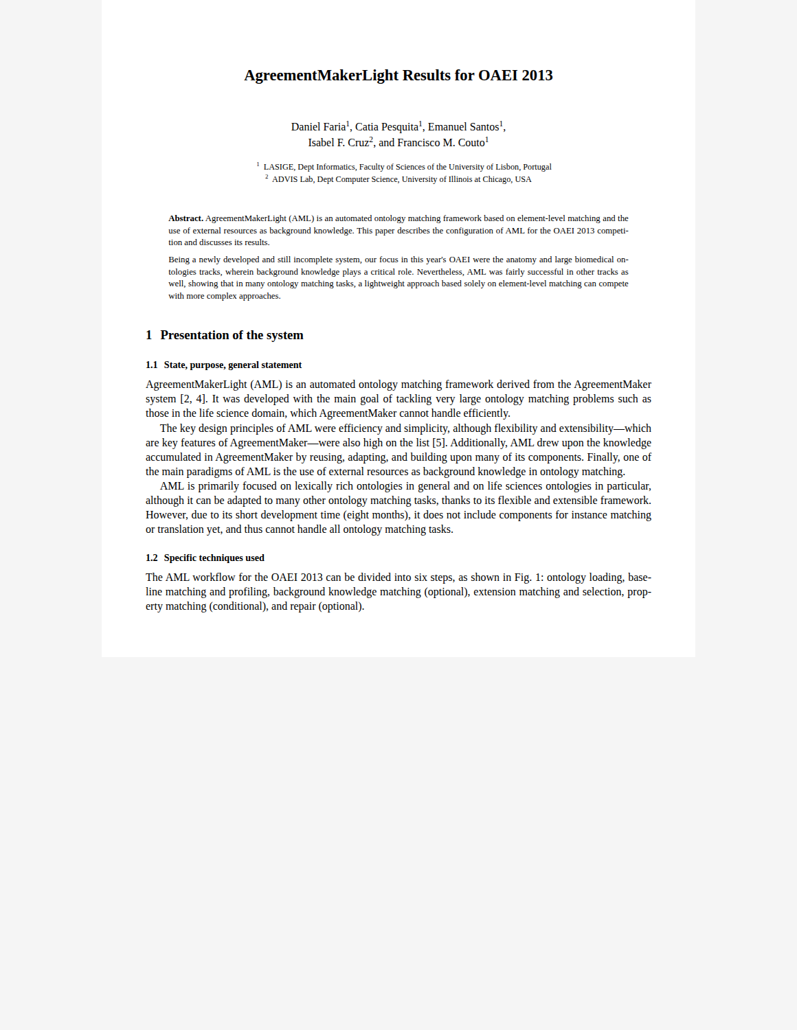AgreementMakerLight Results for OAEI 2013
Daniel Faria1, Catia Pesquita1, Emanuel Santos1,
Isabel F. Cruz2, and Francisco M. Couto1
1 LASIGE, Dept Informatics, Faculty of Sciences of the University of Lisbon, Portugal
2 ADVIS Lab, Dept Computer Science, University of Illinois at Chicago, USA
Abstract. AgreementMakerLight (AML) is an automated ontology matching framework based on element-level matching and the use of external resources as background knowledge. This paper describes the configuration of AML for the OAEI 2013 competition and discusses its results.
Being a newly developed and still incomplete system, our focus in this year's OAEI were the anatomy and large biomedical ontologies tracks, wherein background knowledge plays a critical role. Nevertheless, AML was fairly successful in other tracks as well, showing that in many ontology matching tasks, a lightweight approach based solely on element-level matching can compete with more complex approaches.
1 Presentation of the system
1.1 State, purpose, general statement
AgreementMakerLight (AML) is an automated ontology matching framework derived from the AgreementMaker system [2, 4]. It was developed with the main goal of tackling very large ontology matching problems such as those in the life science domain, which AgreementMaker cannot handle efficiently.
The key design principles of AML were efficiency and simplicity, although flexibility and extensibility—which are key features of AgreementMaker—were also high on the list [5]. Additionally, AML drew upon the knowledge accumulated in AgreementMaker by reusing, adapting, and building upon many of its components. Finally, one of the main paradigms of AML is the use of external resources as background knowledge in ontology matching.
AML is primarily focused on lexically rich ontologies in general and on life sciences ontologies in particular, although it can be adapted to many other ontology matching tasks, thanks to its flexible and extensible framework. However, due to its short development time (eight months), it does not include components for instance matching or translation yet, and thus cannot handle all ontology matching tasks.
1.2 Specific techniques used
The AML workflow for the OAEI 2013 can be divided into six steps, as shown in Fig. 1: ontology loading, baseline matching and profiling, background knowledge matching (optional), extension matching and selection, property matching (conditional), and repair (optional).